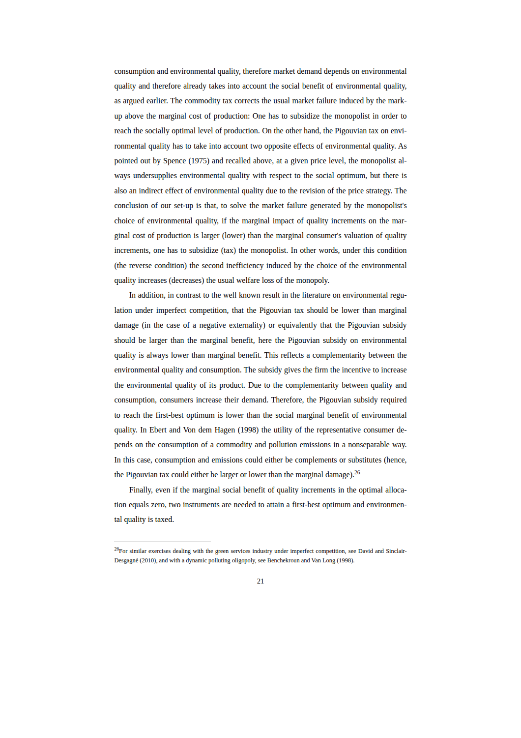consumption and environmental quality, therefore market demand depends on environmental quality and therefore already takes into account the social benefit of environmental quality, as argued earlier. The commodity tax corrects the usual market failure induced by the mark-up above the marginal cost of production: One has to subsidize the monopolist in order to reach the socially optimal level of production. On the other hand, the Pigouvian tax on environmental quality has to take into account two opposite effects of environmental quality. As pointed out by Spence (1975) and recalled above, at a given price level, the monopolist always undersupplies environmental quality with respect to the social optimum, but there is also an indirect effect of environmental quality due to the revision of the price strategy. The conclusion of our set-up is that, to solve the market failure generated by the monopolist's choice of environmental quality, if the marginal impact of quality increments on the marginal cost of production is larger (lower) than the marginal consumer's valuation of quality increments, one has to subsidize (tax) the monopolist. In other words, under this condition (the reverse condition) the second inefficiency induced by the choice of the environmental quality increases (decreases) the usual welfare loss of the monopoly.
In addition, in contrast to the well known result in the literature on environmental regulation under imperfect competition, that the Pigouvian tax should be lower than marginal damage (in the case of a negative externality) or equivalently that the Pigouvian subsidy should be larger than the marginal benefit, here the Pigouvian subsidy on environmental quality is always lower than marginal benefit. This reflects a complementarity between the environmental quality and consumption. The subsidy gives the firm the incentive to increase the environmental quality of its product. Due to the complementarity between quality and consumption, consumers increase their demand. Therefore, the Pigouvian subsidy required to reach the first-best optimum is lower than the social marginal benefit of environmental quality. In Ebert and Von dem Hagen (1998) the utility of the representative consumer depends on the consumption of a commodity and pollution emissions in a nonseparable way. In this case, consumption and emissions could either be complements or substitutes (hence, the Pigouvian tax could either be larger or lower than the marginal damage).26
Finally, even if the marginal social benefit of quality increments in the optimal allocation equals zero, two instruments are needed to attain a first-best optimum and environmental quality is taxed.
26For similar exercises dealing with the green services industry under imperfect competition, see David and Sinclair-Desgagné (2010), and with a dynamic polluting oligopoly, see Benchekroun and Van Long (1998).
21